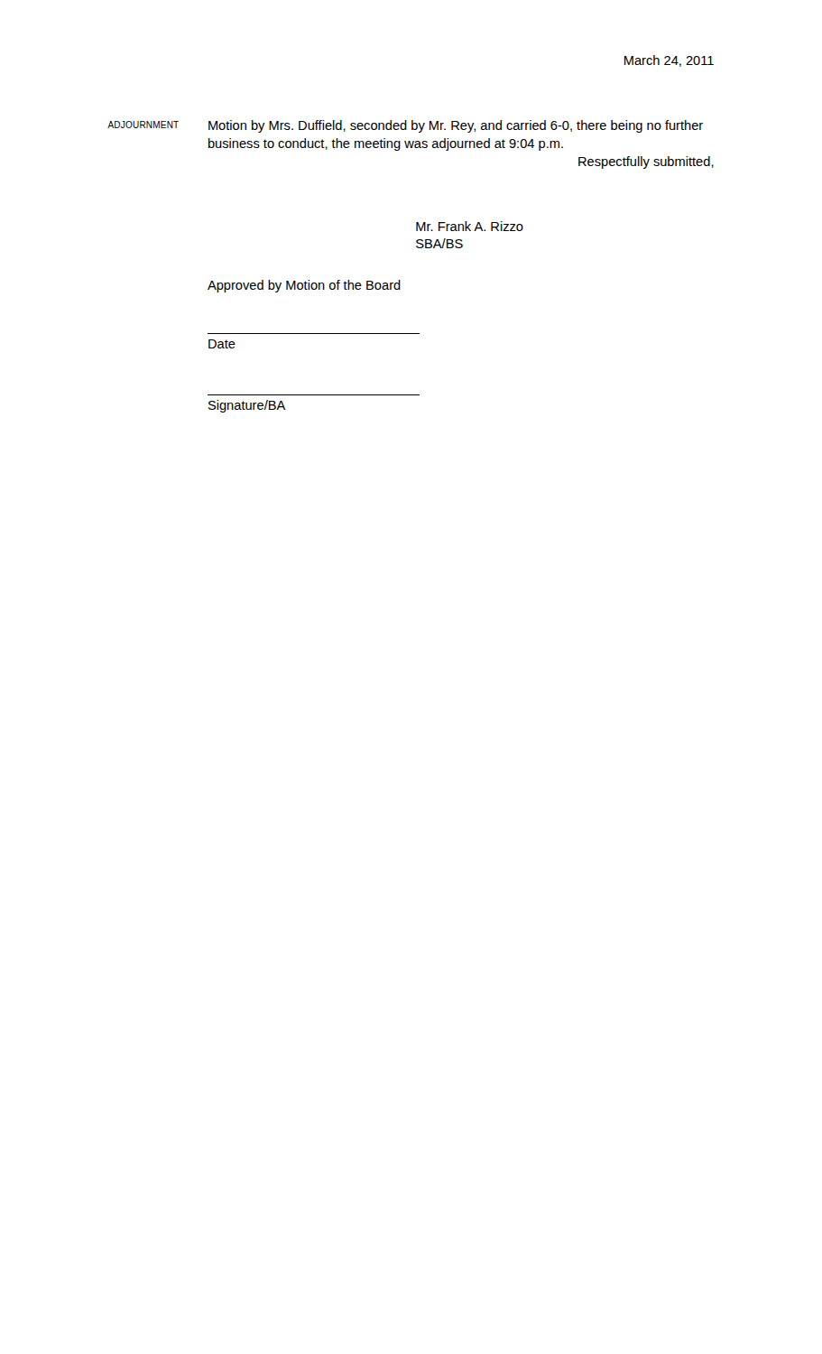March 24, 2011
Adjournment
Motion by Mrs. Duffield, seconded by Mr. Rey, and carried 6-0, there being no further business to conduct, the meeting was adjourned at 9:04 p.m.
Respectfully submitted,
Mr. Frank A. Rizzo
SBA/BS
Approved by Motion of the Board
Date
Signature/BA